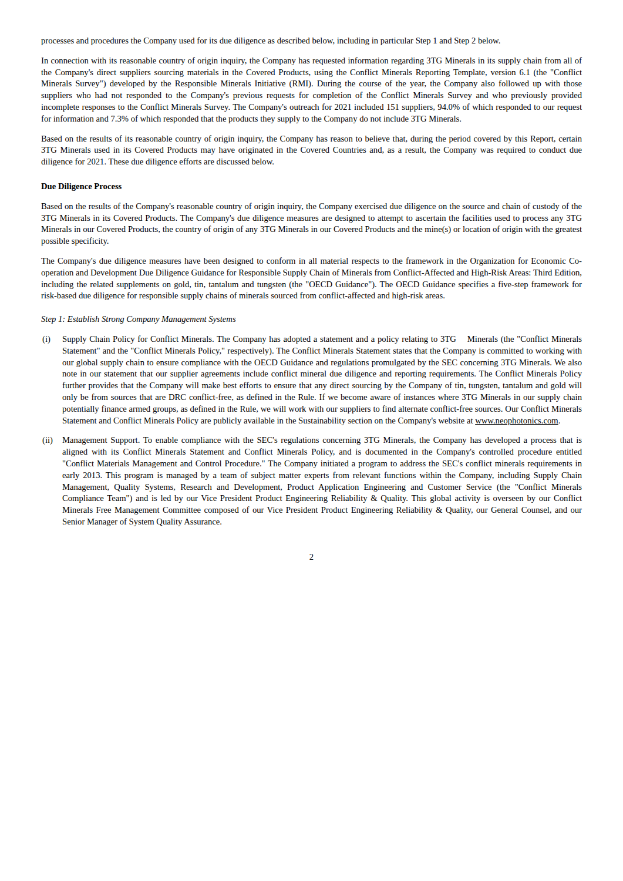processes and procedures the Company used for its due diligence as described below, including in particular Step 1 and Step 2 below.
In connection with its reasonable country of origin inquiry, the Company has requested information regarding 3TG Minerals in its supply chain from all of the Company's direct suppliers sourcing materials in the Covered Products, using the Conflict Minerals Reporting Template, version 6.1 (the "Conflict Minerals Survey") developed by the Responsible Minerals Initiative (RMI). During the course of the year, the Company also followed up with those suppliers who had not responded to the Company's previous requests for completion of the Conflict Minerals Survey and who previously provided incomplete responses to the Conflict Minerals Survey. The Company's outreach for 2021 included 151 suppliers, 94.0% of which responded to our request for information and 7.3% of which responded that the products they supply to the Company do not include 3TG Minerals.
Based on the results of its reasonable country of origin inquiry, the Company has reason to believe that, during the period covered by this Report, certain 3TG Minerals used in its Covered Products may have originated in the Covered Countries and, as a result, the Company was required to conduct due diligence for 2021. These due diligence efforts are discussed below.
Due Diligence Process
Based on the results of the Company's reasonable country of origin inquiry, the Company exercised due diligence on the source and chain of custody of the 3TG Minerals in its Covered Products. The Company's due diligence measures are designed to attempt to ascertain the facilities used to process any 3TG Minerals in our Covered Products, the country of origin of any 3TG Minerals in our Covered Products and the mine(s) or location of origin with the greatest possible specificity.
The Company's due diligence measures have been designed to conform in all material respects to the framework in the Organization for Economic Co-operation and Development Due Diligence Guidance for Responsible Supply Chain of Minerals from Conflict-Affected and High-Risk Areas: Third Edition, including the related supplements on gold, tin, tantalum and tungsten (the "OECD Guidance"). The OECD Guidance specifies a five-step framework for risk-based due diligence for responsible supply chains of minerals sourced from conflict-affected and high-risk areas.
Step 1: Establish Strong Company Management Systems
(i)
Supply Chain Policy for Conflict Minerals. The Company has adopted a statement and a policy relating to 3TG Minerals (the "Conflict Minerals Statement" and the "Conflict Minerals Policy," respectively). The Conflict Minerals Statement states that the Company is committed to working with our global supply chain to ensure compliance with the OECD Guidance and regulations promulgated by the SEC concerning 3TG Minerals. We also note in our statement that our supplier agreements include conflict mineral due diligence and reporting requirements. The Conflict Minerals Policy further provides that the Company will make best efforts to ensure that any direct sourcing by the Company of tin, tungsten, tantalum and gold will only be from sources that are DRC conflict-free, as defined in the Rule. If we become aware of instances where 3TG Minerals in our supply chain potentially finance armed groups, as defined in the Rule, we will work with our suppliers to find alternate conflict-free sources. Our Conflict Minerals Statement and Conflict Minerals Policy are publicly available in the Sustainability section on the Company's website at www.neophotonics.com.
(ii)
Management Support. To enable compliance with the SEC's regulations concerning 3TG Minerals, the Company has developed a process that is aligned with its Conflict Minerals Statement and Conflict Minerals Policy, and is documented in the Company's controlled procedure entitled "Conflict Materials Management and Control Procedure." The Company initiated a program to address the SEC's conflict minerals requirements in early 2013. This program is managed by a team of subject matter experts from relevant functions within the Company, including Supply Chain Management, Quality Systems, Research and Development, Product Application Engineering and Customer Service (the "Conflict Minerals Compliance Team") and is led by our Vice President Product Engineering Reliability & Quality. This global activity is overseen by our Conflict Minerals Free Management Committee composed of our Vice President Product Engineering Reliability & Quality, our General Counsel, and our Senior Manager of System Quality Assurance.
2